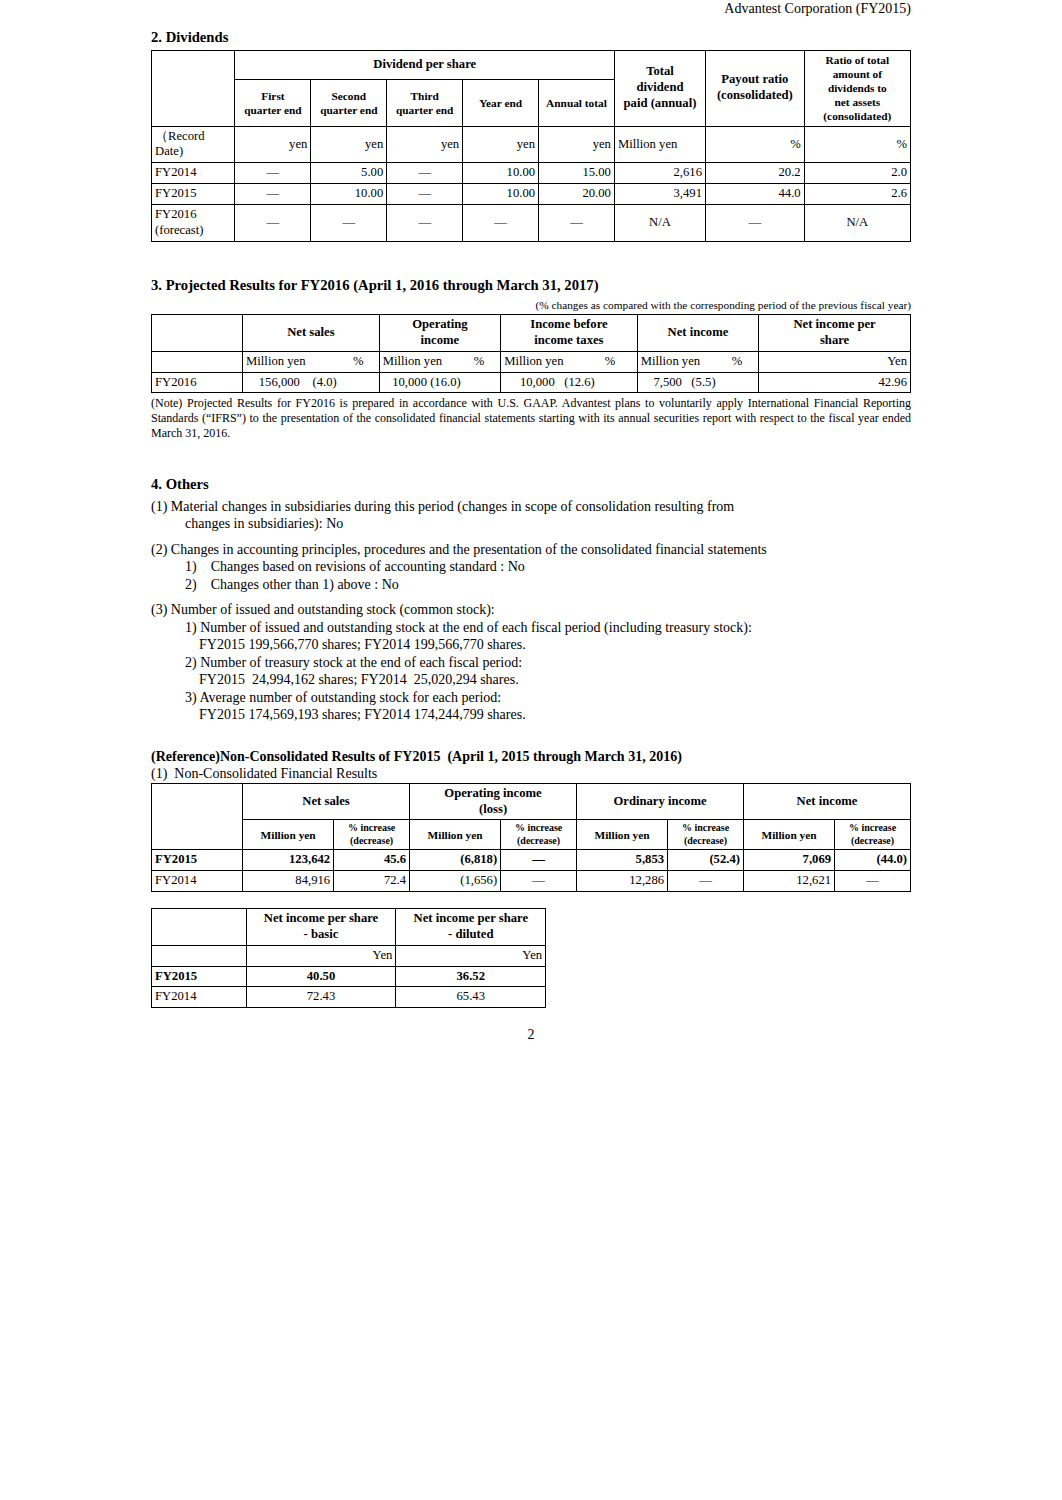Advantest Corporation (FY2015)
2. Dividends
| | Dividend per share | Total dividend paid (annual) | Payout ratio (consolidated) | Ratio of total amount of dividends to net assets (consolidated) |
| First quarter end | Second quarter end | Third quarter end | Year end | Annual total |
| （Record Date) | yen | yen | yen | yen | yen | Million yen | % | % |
| FY2014 | — | 5.00 | — | 10.00 | 15.00 | 2,616 | 20.2 | 2.0 |
| FY2015 | — | 10.00 | — | 10.00 | 20.00 | 3,491 | 44.0 | 2.6 |
| FY2016 (forecast) | — | — | — | — | — | N/A | — | N/A |
3. Projected Results for FY2016 (April 1, 2016 through March 31, 2017)
(% changes as compared with the corresponding period of the previous fiscal year)
| | Net sales | Operating income | Income before income taxes | Net income | Net income per share |
| | Million yen % | Million yen % | Million yen % | Million yen % | Yen |
| FY2016 | 156,000 (4.0) | 10,000 (16.0) | 10,000 (12.6) | 7,500 (5.5) | 42.96 |
(Note) Projected Results for FY2016 is prepared in accordance with U.S. GAAP. Advantest plans to voluntarily apply International Financial Reporting Standards (“IFRS”) to the presentation of the consolidated financial statements starting with its annual securities report with respect to the fiscal year ended March 31, 2016.
4. Others
(1) Material changes in subsidiaries during this period (changes in scope of consolidation resulting from
changes in subsidiaries): No
(2) Changes in accounting principles, procedures and the presentation of the consolidated financial statements
1) Changes based on revisions of accounting standard : No
2) Changes other than 1) above : No
(3) Number of issued and outstanding stock (common stock):
1) Number of issued and outstanding stock at the end of each fiscal period (including treasury stock):
FY2015 199,566,770 shares; FY2014 199,566,770 shares.
2) Number of treasury stock at the end of each fiscal period:
FY2015 24,994,162 shares; FY2014 25,020,294 shares.
3) Average number of outstanding stock for each period:
FY2015 174,569,193 shares; FY2014 174,244,799 shares.
(Reference)Non-Consolidated Results of FY2015 (April 1, 2015 through March 31, 2016)
(1) Non-Consolidated Financial Results
| | Net sales | Operating income (loss) | Ordinary income | Net income |
| Million yen | % increase (decrease) | Million yen | % increase (decrease) | Million yen | % increase (decrease) | Million yen | % increase (decrease) |
| FY2015 | 123,642 | 45.6 | (6,818) | — | 5,853 | (52.4) | 7,069 | (44.0) |
| FY2014 | 84,916 | 72.4 | (1,656) | — | 12,286 | — | 12,621 | — |
| | Net income per share - basic | Net income per share - diluted |
| | Yen | Yen |
| FY2015 | 40.50 | 36.52 |
| FY2014 | 72.43 | 65.43 |
2